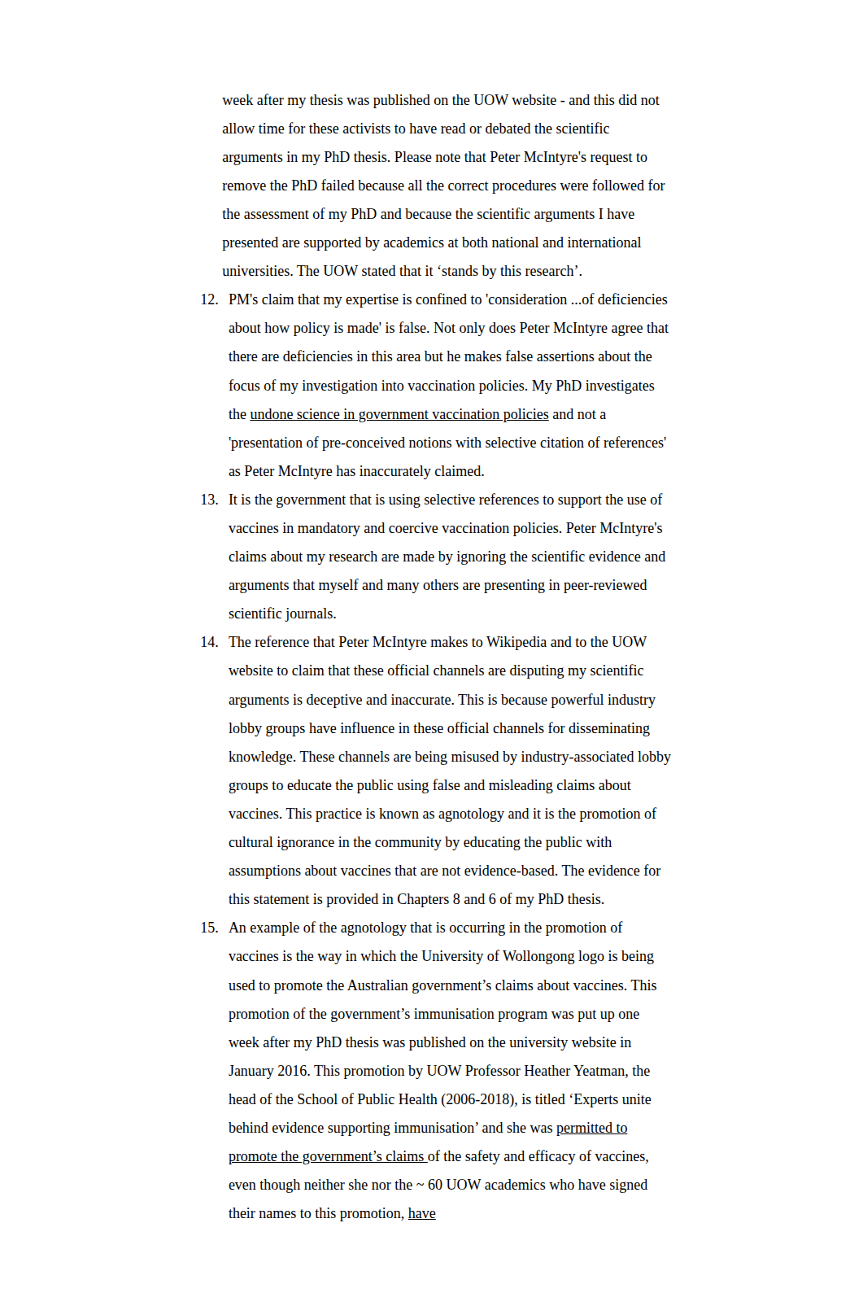week after my thesis was published on the UOW website - and this did not allow time for these activists to have read or debated the scientific arguments in my PhD thesis. Please note that Peter McIntyre's request to remove the PhD failed because all the correct procedures were followed for the assessment of my PhD and because the scientific arguments I have presented are supported by academics at both national and international universities. The UOW stated that it ‘stands by this research’.
PM's claim that my expertise is confined to 'consideration ...of deficiencies about how policy is made' is false. Not only does Peter McIntyre agree that there are deficiencies in this area but he makes false assertions about the focus of my investigation into vaccination policies. My PhD investigates the undone science in government vaccination policies and not a 'presentation of pre-conceived notions with selective citation of references' as Peter McIntyre has inaccurately claimed.
It is the government that is using selective references to support the use of vaccines in mandatory and coercive vaccination policies. Peter McIntyre's claims about my research are made by ignoring the scientific evidence and arguments that myself and many others are presenting in peer-reviewed scientific journals.
The reference that Peter McIntyre makes to Wikipedia and to the UOW website to claim that these official channels are disputing my scientific arguments is deceptive and inaccurate. This is because powerful industry lobby groups have influence in these official channels for disseminating knowledge. These channels are being misused by industry-associated lobby groups to educate the public using false and misleading claims about vaccines. This practice is known as agnotology and it is the promotion of cultural ignorance in the community by educating the public with assumptions about vaccines that are not evidence-based. The evidence for this statement is provided in Chapters 8 and 6 of my PhD thesis.
An example of the agnotology that is occurring in the promotion of vaccines is the way in which the University of Wollongong logo is being used to promote the Australian government’s claims about vaccines. This promotion of the government’s immunisation program was put up one week after my PhD thesis was published on the university website in January 2016. This promotion by UOW Professor Heather Yeatman, the head of the School of Public Health (2006-2018), is titled ‘Experts unite behind evidence supporting immunisation’ and she was permitted to promote the government’s claims of the safety and efficacy of vaccines, even though neither she nor the ~ 60 UOW academics who have signed their names to this promotion, have